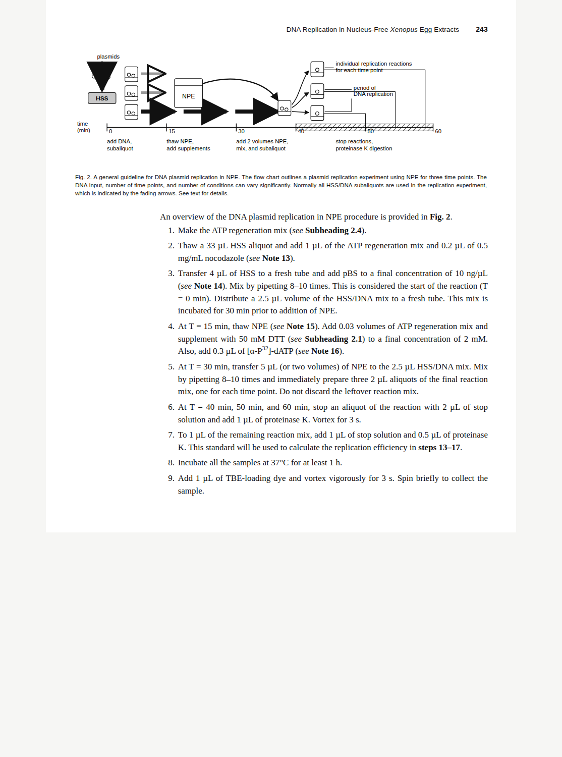DNA Replication in Nucleus-Free Xenopus Egg Extracts 243
plasmids HSS NPE individual replication reactions for each time point period of DNA replication time (min) 0 15 30 40 50 60 add DNA, subaliquot thaw NPE, add supplements add 2 volumes NPE, mix, and subaliquot stop reactions, proteinase K digestion
Fig. 2. A general guideline for DNA plasmid replication in NPE. The flow chart outlines a plasmid replication experiment using NPE for three time points. The DNA input, number of time points, and number of conditions can vary significantly. Normally all HSS/DNA subaliquots are used in the replication experiment, which is indicated by the fading arrows. See text for details.
An overview of the DNA plasmid replication in NPE procedure is provided in Fig. 2.
Make the ATP regeneration mix (see Subheading 2.4).
Thaw a 33 µL HSS aliquot and add 1 µL of the ATP regeneration mix and 0.2 µL of 0.5 mg/mL nocodazole (see Note 13).
Transfer 4 µL of HSS to a fresh tube and add pBS to a final concentration of 10 ng/µL (see Note 14). Mix by pipetting 8–10 times. This is considered the start of the reaction (T = 0 min). Distribute a 2.5 µL volume of the HSS/DNA mix to a fresh tube. This mix is incubated for 30 min prior to addition of NPE.
At T = 15 min, thaw NPE (see Note 15). Add 0.03 volumes of ATP regeneration mix and supplement with 50 mM DTT (see Subheading 2.1) to a final concentration of 2 mM. Also, add 0.3 µL of [α-P32]-dATP (see Note 16).
At T = 30 min, transfer 5 µL (or two volumes) of NPE to the 2.5 µL HSS/DNA mix. Mix by pipetting 8–10 times and immediately prepare three 2 µL aliquots of the final reaction mix, one for each time point. Do not discard the leftover reaction mix.
At T = 40 min, 50 min, and 60 min, stop an aliquot of the reaction with 2 µL of stop solution and add 1 µL of proteinase K. Vortex for 3 s.
To 1 µL of the remaining reaction mix, add 1 µL of stop solution and 0.5 µL of proteinase K. This standard will be used to calculate the replication efficiency in steps 13–17.
Incubate all the samples at 37°C for at least 1 h.
Add 1 µL of TBE-loading dye and vortex vigorously for 3 s. Spin briefly to collect the sample.